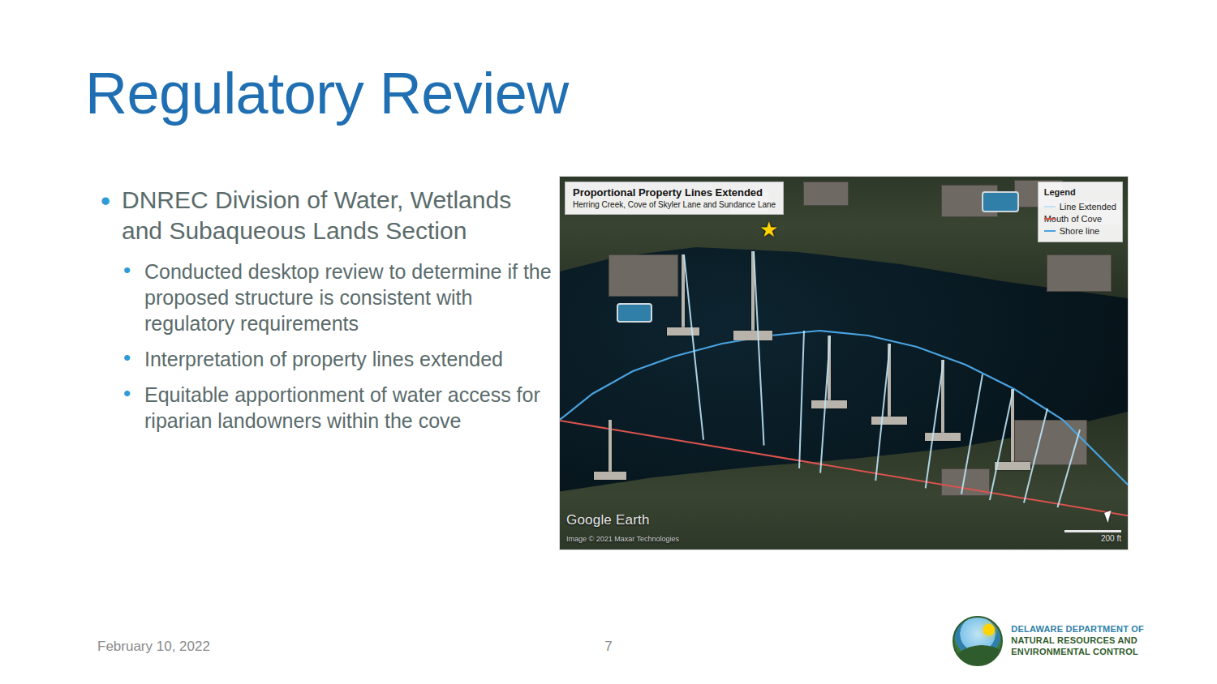Regulatory Review
DNREC Division of Water, Wetlands and Subaqueous Lands Section
Conducted desktop review to determine if the proposed structure is consistent with regulatory requirements
Interpretation of property lines extended
Equitable apportionment of water access for riparian landowners within the cove
★
Proportional Property Lines Extended
Herring Creek, Cove of Skyler Lane and Sundance Lane
Legend
Line Extended
Mouth of Cove
Shore line
Google Earth
Image © 2021 Maxar Technologies
200 ft
February 10, 2022
7
DELAWARE DEPARTMENT OF
NATURAL RESOURCES AND
ENVIRONMENTAL CONTROL